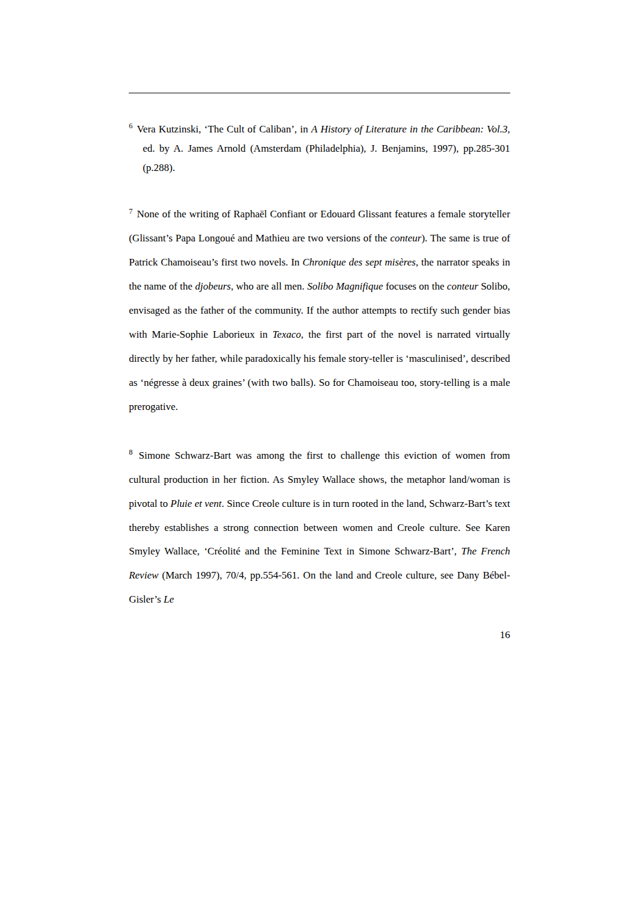6 Vera Kutzinski, ‘The Cult of Caliban’, in A History of Literature in the Caribbean: Vol.3, ed. by A. James Arnold (Amsterdam (Philadelphia), J. Benjamins, 1997), pp.285-301 (p.288).
7 None of the writing of Raphaël Confiant or Edouard Glissant features a female storyteller (Glissant’s Papa Longoué and Mathieu are two versions of the conteur). The same is true of Patrick Chamoiseau’s first two novels. In Chronique des sept misères, the narrator speaks in the name of the djobeurs, who are all men. Solibo Magnifique focuses on the conteur Solibo, envisaged as the father of the community. If the author attempts to rectify such gender bias with Marie-Sophie Laborieux in Texaco, the first part of the novel is narrated virtually directly by her father, while paradoxically his female story-teller is ‘masculinised’, described as ‘négresse à deux graines’ (with two balls). So for Chamoiseau too, story-telling is a male prerogative.
8 Simone Schwarz-Bart was among the first to challenge this eviction of women from cultural production in her fiction. As Smyley Wallace shows, the metaphor land/woman is pivotal to Pluie et vent. Since Creole culture is in turn rooted in the land, Schwarz-Bart’s text thereby establishes a strong connection between women and Creole culture. See Karen Smyley Wallace, ‘Créolité and the Feminine Text in Simone Schwarz-Bart’, The French Review (March 1997), 70/4, pp.554-561. On the land and Creole culture, see Dany Bébel-Gisler’s Le
16